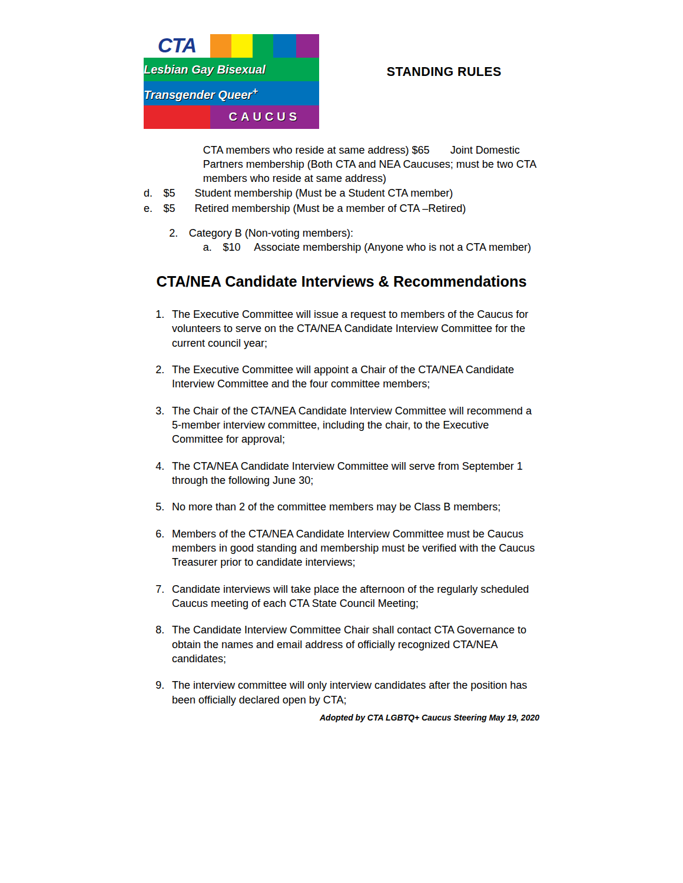| CTA | | | | | |
| Lesbian Gay Bisexual |
| Transgender Queer + |
| | CAUCUS |
STANDING RULES
CTA members who reside at same address) $65 Joint Domestic Partners membership (Both CTA and NEA Caucuses; must be two CTA members who reside at same address)
d.$5 Student membership (Must be a Student CTA member)
e.$5 Retired membership (Must be a member of CTA –Retired)
2. Category B (Non-voting members):
a.$10 Associate membership (Anyone who is not a CTA member)
CTA/NEA Candidate Interviews & Recommendations
The Executive Committee will issue a request to members of the Caucus for volunteers to serve on the CTA/NEA Candidate Interview Committee for the current council year;
The Executive Committee will appoint a Chair of the CTA/NEA Candidate Interview Committee and the four committee members;
The Chair of the CTA/NEA Candidate Interview Committee will recommend a 5-member interview committee, including the chair, to the Executive Committee for approval;
The CTA/NEA Candidate Interview Committee will serve from September 1 through the following June 30;
No more than 2 of the committee members may be Class B members;
Members of the CTA/NEA Candidate Interview Committee must be Caucus members in good standing and membership must be verified with the Caucus Treasurer prior to candidate interviews;
Candidate interviews will take place the afternoon of the regularly scheduled Caucus meeting of each CTA State Council Meeting;
The Candidate Interview Committee Chair shall contact CTA Governance to obtain the names and email address of officially recognized CTA/NEA candidates;
The interview committee will only interview candidates after the position has been officially declared open by CTA;
Adopted by CTA LGBTQ+ Caucus Steering May 19, 2020